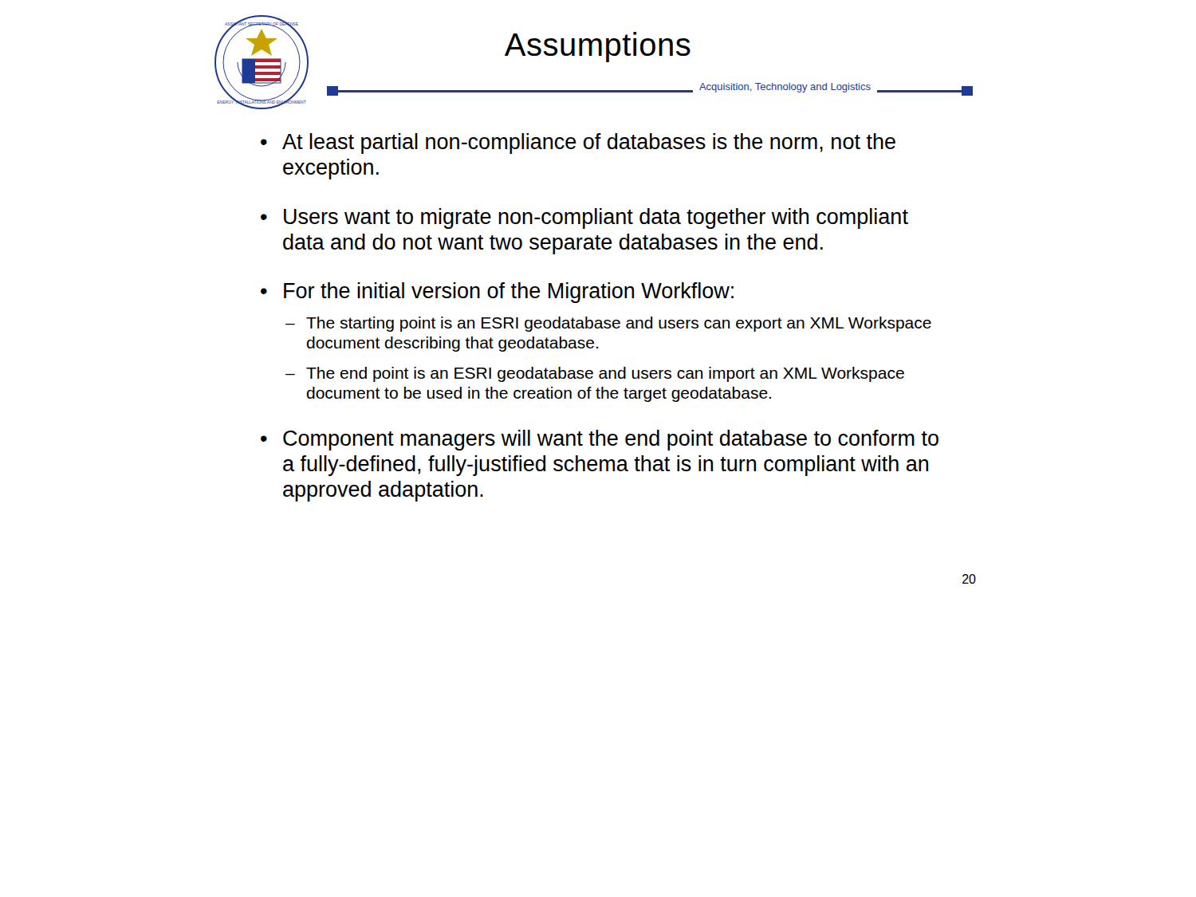ASSISTANT SECRETARY OF DEFENSE ENERGY, INSTALLATIONS AND ENVIRONMENT
Assumptions
Acquisition, Technology and Logistics
At least partial non-compliance of databases is the norm, not the exception.
Users want to migrate non-compliant data together with compliant data and do not want two separate databases in the end.
For the initial version of the Migration Workflow:
The starting point is an ESRI geodatabase and users can export an XML Workspace document describing that geodatabase.
The end point is an ESRI geodatabase and users can import an XML Workspace document to be used in the creation of the target geodatabase.
Component managers will want the end point database to conform to a fully-defined, fully-justified schema that is in turn compliant with an approved adaptation.
20